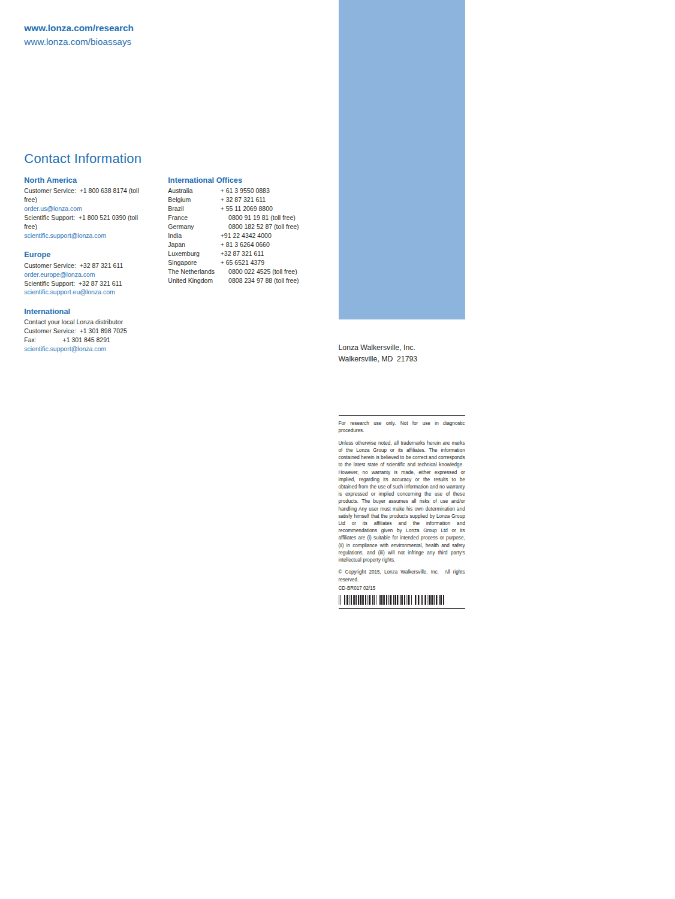www.lonza.com/research www.lonza.com/bioassays
Contact Information
North America
Customer Service: +1 800 638 8174 (toll free)
order.us@lonza.com
Scientific Support: +1 800 521 0390 (toll free)
scientific.support@lonza.com
Europe
Customer Service: +32 87 321 611
order.europe@lonza.com
Scientific Support: +32 87 321 611
scientific.support.eu@lonza.com
International
Contact your local Lonza distributor
Customer Service: +1 301 898 7025
Fax: +1 301 845 8291
scientific.support@lonza.com
International Offices
| Australia | + 61 3 9550 0883 |
| Belgium | + 32 87 321 611 |
| Brazil | + 55 11 2069 8800 |
| France | 0800 91 19 81 (toll free) |
| Germany | 0800 182 52 87 (toll free) |
| India | +91 22 4342 4000 |
| Japan | + 81 3 6264 0660 |
| Luxemburg | +32 87 321 611 |
| Singapore | + 65 6521 4379 |
| The Netherlands | 0800 022 4525 (toll free) |
| United Kingdom | 0808 234 97 88 (toll free) |
Lonza Walkersville, Inc.
Walkersville, MD 21793
For research use only. Not for use in diagnostic procedures.
Unless otherwise noted, all trademarks herein are marks of the Lonza Group or its affiliates. The information contained herein is believed to be correct and corresponds to the latest state of scientific and technical knowledge. However, no warranty is made, either expressed or implied, regarding its accuracy or the results to be obtained from the use of such information and no warranty is expressed or implied concerning the use of these products. The buyer assumes all risks of use and/or handling Any user must make his own determination and satisfy himself that the products supplied by Lonza Group Ltd or its affiliates and the information and recommendations given by Lonza Group Ltd or its affiliates are (i) suitable for intended process or purpose, (ii) in compliance with environmental, health and safety regulations, and (iii) will not infringe any third party's intellectual property rights.
© Copyright 2015, Lonza Walkersville, Inc. All rights reserved.
CD-BR017 02/15